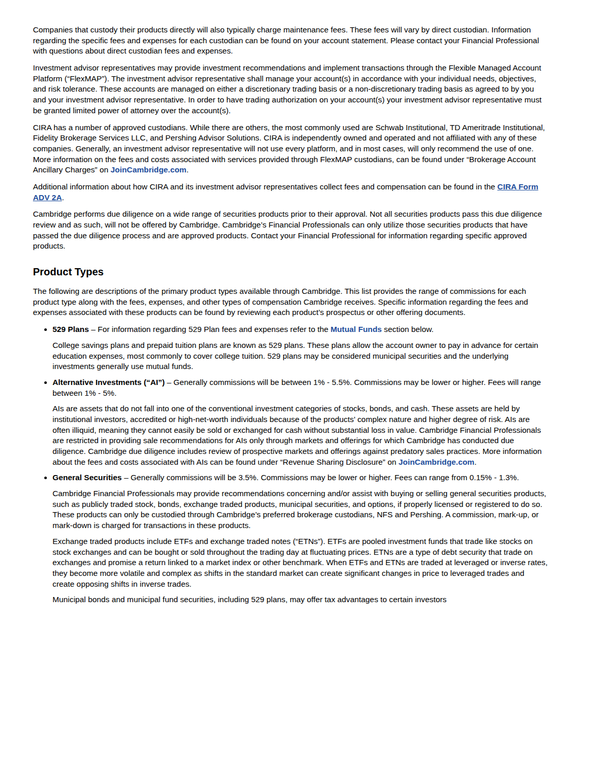Companies that custody their products directly will also typically charge maintenance fees. These fees will vary by direct custodian. Information regarding the specific fees and expenses for each custodian can be found on your account statement. Please contact your Financial Professional with questions about direct custodian fees and expenses.
Investment advisor representatives may provide investment recommendations and implement transactions through the Flexible Managed Account Platform (“FlexMAP”). The investment advisor representative shall manage your account(s) in accordance with your individual needs, objectives, and risk tolerance. These accounts are managed on either a discretionary trading basis or a non-discretionary trading basis as agreed to by you and your investment advisor representative. In order to have trading authorization on your account(s) your investment advisor representative must be granted limited power of attorney over the account(s).
CIRA has a number of approved custodians. While there are others, the most commonly used are Schwab Institutional, TD Ameritrade Institutional, Fidelity Brokerage Services LLC, and Pershing Advisor Solutions. CIRA is independently owned and operated and not affiliated with any of these companies. Generally, an investment advisor representative will not use every platform, and in most cases, will only recommend the use of one. More information on the fees and costs associated with services provided through FlexMAP custodians, can be found under “Brokerage Account Ancillary Charges” on JoinCambridge.com.
Additional information about how CIRA and its investment advisor representatives collect fees and compensation can be found in the CIRA Form ADV 2A.
Cambridge performs due diligence on a wide range of securities products prior to their approval. Not all securities products pass this due diligence review and as such, will not be offered by Cambridge. Cambridge’s Financial Professionals can only utilize those securities products that have passed the due diligence process and are approved products. Contact your Financial Professional for information regarding specific approved products.
Product Types
The following are descriptions of the primary product types available through Cambridge. This list provides the range of commissions for each product type along with the fees, expenses, and other types of compensation Cambridge receives. Specific information regarding the fees and expenses associated with these products can be found by reviewing each product’s prospectus or other offering documents.
529 Plans – For information regarding 529 Plan fees and expenses refer to the Mutual Funds section below.
College savings plans and prepaid tuition plans are known as 529 plans. These plans allow the account owner to pay in advance for certain education expenses, most commonly to cover college tuition. 529 plans may be considered municipal securities and the underlying investments generally use mutual funds.
Alternative Investments (“AI”) – Generally commissions will be between 1% - 5.5%. Commissions may be lower or higher. Fees will range between 1% - 5%.
AIs are assets that do not fall into one of the conventional investment categories of stocks, bonds, and cash. These assets are held by institutional investors, accredited or high-net-worth individuals because of the products’ complex nature and higher degree of risk. AIs are often illiquid, meaning they cannot easily be sold or exchanged for cash without substantial loss in value. Cambridge Financial Professionals are restricted in providing sale recommendations for AIs only through markets and offerings for which Cambridge has conducted due diligence. Cambridge due diligence includes review of prospective markets and offerings against predatory sales practices. More information about the fees and costs associated with AIs can be found under “Revenue Sharing Disclosure” on JoinCambridge.com.
General Securities – Generally commissions will be 3.5%. Commissions may be lower or higher. Fees can range from 0.15% - 1.3%.
Cambridge Financial Professionals may provide recommendations concerning and/or assist with buying or selling general securities products, such as publicly traded stock, bonds, exchange traded products, municipal securities, and options, if properly licensed or registered to do so. These products can only be custodied through Cambridge’s preferred brokerage custodians, NFS and Pershing. A commission, mark-up, or mark-down is charged for transactions in these products.
Exchange traded products include ETFs and exchange traded notes (“ETNs”). ETFs are pooled investment funds that trade like stocks on stock exchanges and can be bought or sold throughout the trading day at fluctuating prices. ETNs are a type of debt security that trade on exchanges and promise a return linked to a market index or other benchmark. When ETFs and ETNs are traded at leveraged or inverse rates, they become more volatile and complex as shifts in the standard market can create significant changes in price to leveraged trades and create opposing shifts in inverse trades.
Municipal bonds and municipal fund securities, including 529 plans, may offer tax advantages to certain investors